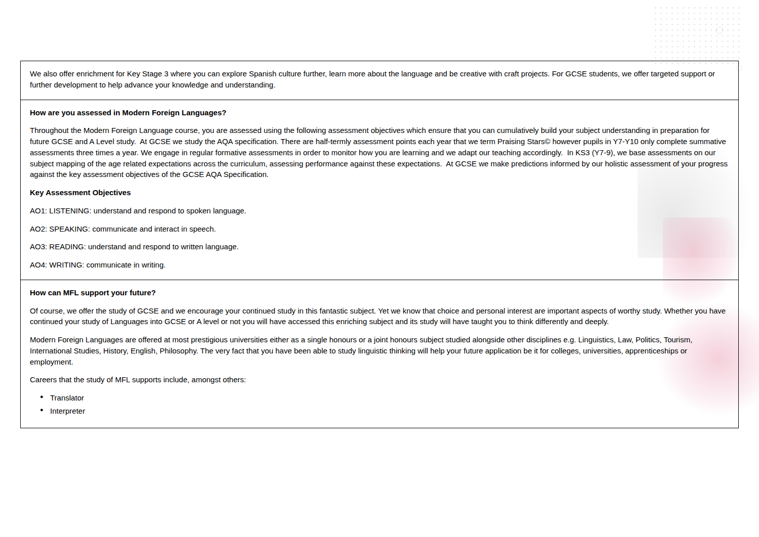We also offer enrichment for Key Stage 3 where you can explore Spanish culture further, learn more about the language and be creative with craft projects. For GCSE students, we offer targeted support or further development to help advance your knowledge and understanding.
How are you assessed in Modern Foreign Languages?
Throughout the Modern Foreign Language course, you are assessed using the following assessment objectives which ensure that you can cumulatively build your subject understanding in preparation for future GCSE and A Level study. At GCSE we study the AQA specification. There are half-termly assessment points each year that we term Praising Stars© however pupils in Y7-Y10 only complete summative assessments three times a year. We engage in regular formative assessments in order to monitor how you are learning and we adapt our teaching accordingly. In KS3 (Y7-9), we base assessments on our subject mapping of the age related expectations across the curriculum, assessing performance against these expectations. At GCSE we make predictions informed by our holistic assessment of your progress against the key assessment objectives of the GCSE AQA Specification.
Key Assessment Objectives
AO1: LISTENING: understand and respond to spoken language.
AO2: SPEAKING: communicate and interact in speech.
AO3: READING: understand and respond to written language.
AO4: WRITING: communicate in writing.
How can MFL support your future?
Of course, we offer the study of GCSE and we encourage your continued study in this fantastic subject. Yet we know that choice and personal interest are important aspects of worthy study. Whether you have continued your study of Languages into GCSE or A level or not you will have accessed this enriching subject and its study will have taught you to think differently and deeply.
Modern Foreign Languages are offered at most prestigious universities either as a single honours or a joint honours subject studied alongside other disciplines e.g. Linguistics, Law, Politics, Tourism, International Studies, History, English, Philosophy. The very fact that you have been able to study linguistic thinking will help your future application be it for colleges, universities, apprenticeships or employment.
Careers that the study of MFL supports include, amongst others:
Translator
Interpreter